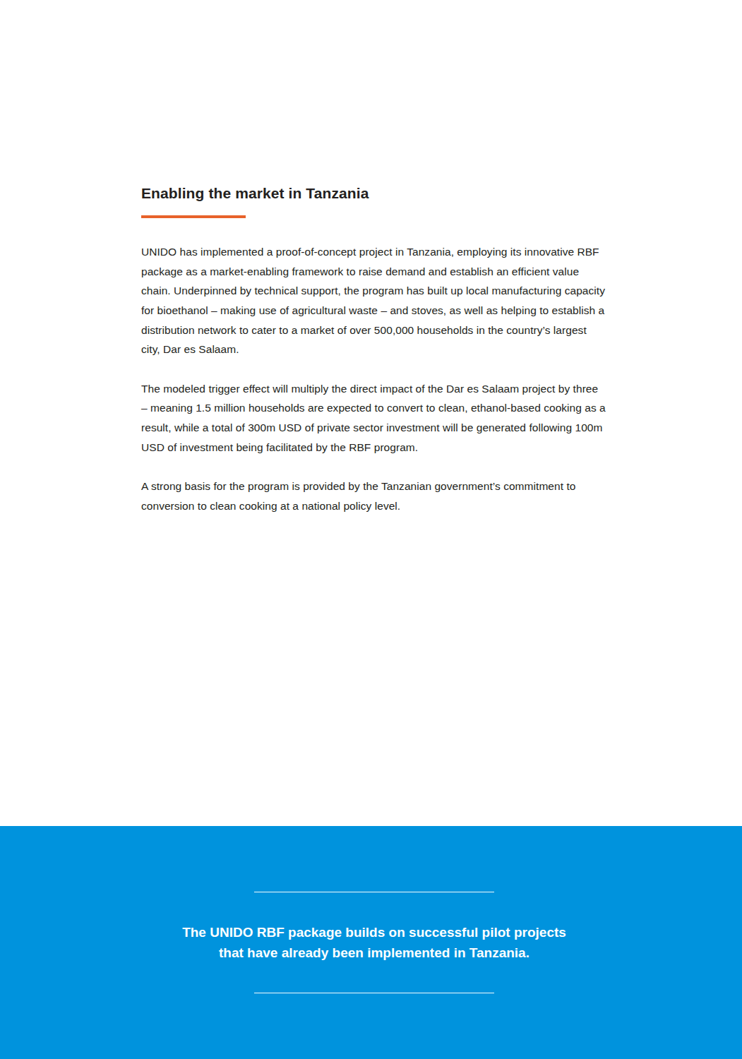Enabling the market in Tanzania
UNIDO has implemented a proof-of-concept project in Tanzania, employing its innovative RBF package as a market-enabling framework to raise demand and establish an efficient value chain. Underpinned by technical support, the program has built up local manufacturing capacity for bioethanol – making use of agricultural waste – and stoves, as well as helping to establish a distribution network to cater to a market of over 500,000 households in the country’s largest city, Dar es Salaam.
The modeled trigger effect will multiply the direct impact of the Dar es Salaam project by three – meaning 1.5 million households are expected to convert to clean, ethanol-based cooking as a result, while a total of 300m USD of private sector investment will be generated following 100m USD of investment being facilitated by the RBF program.
A strong basis for the program is provided by the Tanzanian government’s commitment to conversion to clean cooking at a national policy level.
The UNIDO RBF package builds on successful pilot projects that have already been implemented in Tanzania.